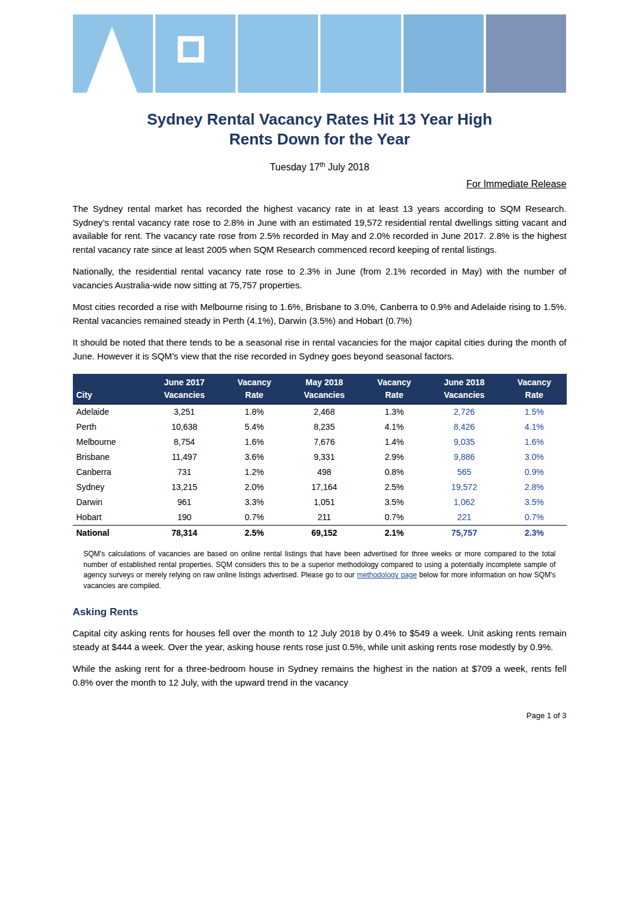Sydney Rental Vacancy Rates Hit 13 Year High
Rents Down for the Year
Tuesday 17th July 2018
For Immediate Release
The Sydney rental market has recorded the highest vacancy rate in at least 13 years according to SQM Research. Sydney’s rental vacancy rate rose to 2.8% in June with an estimated 19,572 residential rental dwellings sitting vacant and available for rent. The vacancy rate rose from 2.5% recorded in May and 2.0% recorded in June 2017. 2.8% is the highest rental vacancy rate since at least 2005 when SQM Research commenced record keeping of rental listings.
Nationally, the residential rental vacancy rate rose to 2.3% in June (from 2.1% recorded in May) with the number of vacancies Australia-wide now sitting at 75,757 properties.
Most cities recorded a rise with Melbourne rising to 1.6%, Brisbane to 3.0%, Canberra to 0.9% and Adelaide rising to 1.5%. Rental vacancies remained steady in Perth (4.1%), Darwin (3.5%) and Hobart (0.7%)
It should be noted that there tends to be a seasonal rise in rental vacancies for the major capital cities during the month of June. However it is SQM’s view that the rise recorded in Sydney goes beyond seasonal factors.
| City | June 2017 Vacancies | Vacancy Rate | May 2018 Vacancies | Vacancy Rate | June 2018 Vacancies | Vacancy Rate |
| --- | --- | --- | --- | --- | --- | --- |
| Adelaide | 3,251 | 1.8% | 2,468 | 1.3% | 2,726 | 1.5% |
| Perth | 10,638 | 5.4% | 8,235 | 4.1% | 8,426 | 4.1% |
| Melbourne | 8,754 | 1.6% | 7,676 | 1.4% | 9,035 | 1.6% |
| Brisbane | 11,497 | 3.6% | 9,331 | 2.9% | 9,886 | 3.0% |
| Canberra | 731 | 1.2% | 498 | 0.8% | 565 | 0.9% |
| Sydney | 13,215 | 2.0% | 17,164 | 2.5% | 19,572 | 2.8% |
| Darwin | 961 | 3.3% | 1,051 | 3.5% | 1,062 | 3.5% |
| Hobart | 190 | 0.7% | 211 | 0.7% | 221 | 0.7% |
| National | 78,314 | 2.5% | 69,152 | 2.1% | 75,757 | 2.3% |
SQM's calculations of vacancies are based on online rental listings that have been advertised for three weeks or more compared to the total number of established rental properties. SQM considers this to be a superior methodology compared to using a potentially incomplete sample of agency surveys or merely relying on raw online listings advertised. Please go to our methodology page below for more information on how SQM's vacancies are compiled.
Asking Rents
Capital city asking rents for houses fell over the month to 12 July 2018 by 0.4% to $549 a week. Unit asking rents remain steady at $444 a week. Over the year, asking house rents rose just 0.5%, while unit asking rents rose modestly by 0.9%.
While the asking rent for a three-bedroom house in Sydney remains the highest in the nation at $709 a week, rents fell 0.8% over the month to 12 July, with the upward trend in the vacancy
Page 1 of 3